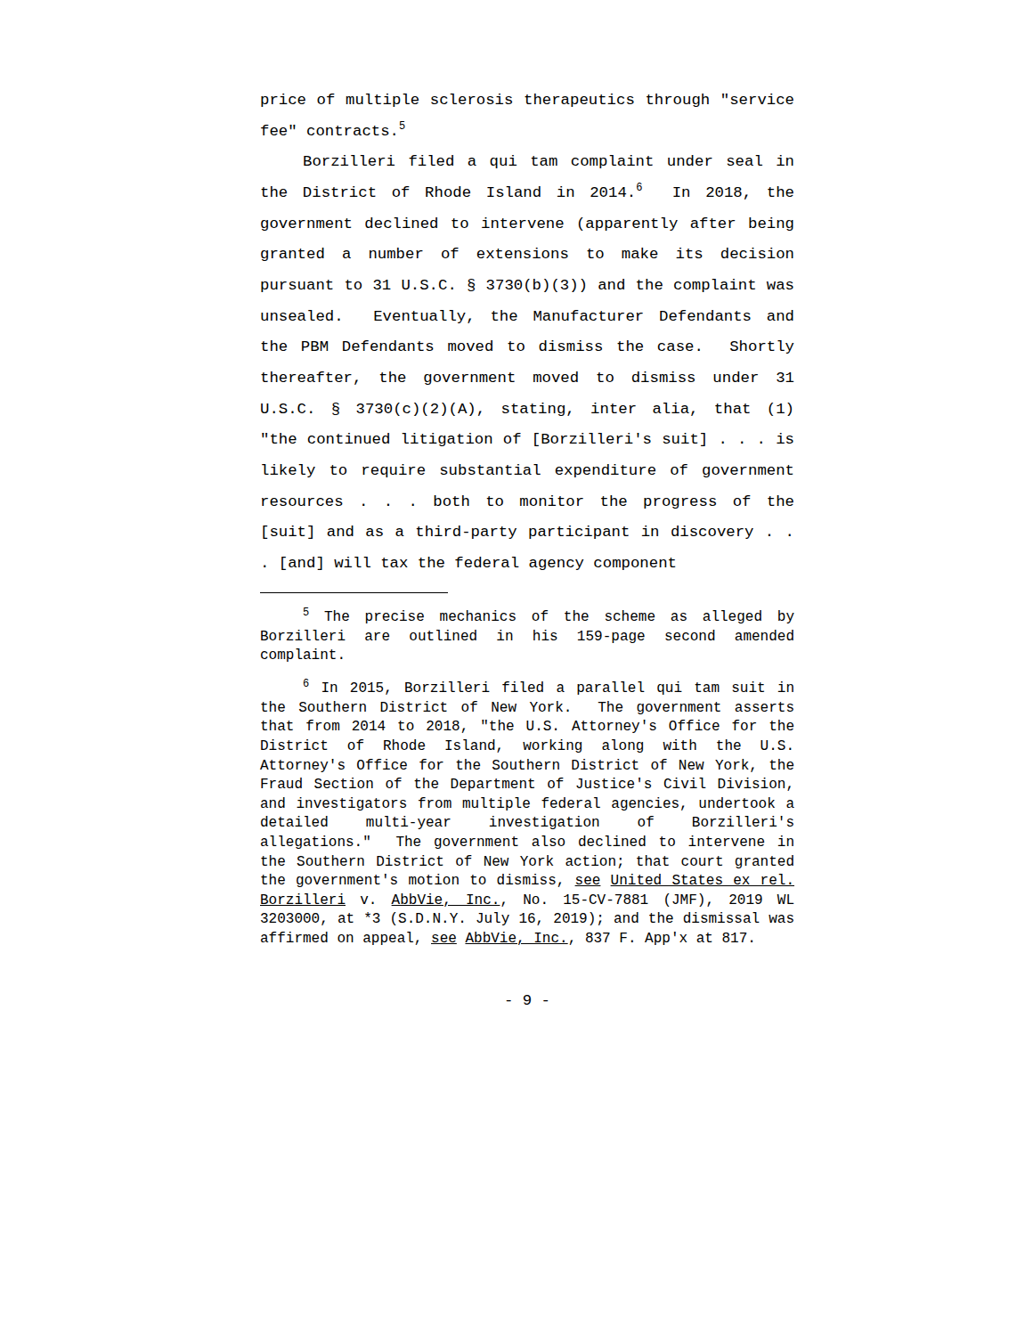price of multiple sclerosis therapeutics through "service fee" contracts.5
Borzilleri filed a qui tam complaint under seal in the District of Rhode Island in 2014.6 In 2018, the government declined to intervene (apparently after being granted a number of extensions to make its decision pursuant to 31 U.S.C. § 3730(b)(3)) and the complaint was unsealed. Eventually, the Manufacturer Defendants and the PBM Defendants moved to dismiss the case. Shortly thereafter, the government moved to dismiss under 31 U.S.C. § 3730(c)(2)(A), stating, inter alia, that (1) "the continued litigation of [Borzilleri's suit] . . . is likely to require substantial expenditure of government resources . . . both to monitor the progress of the [suit] and as a third-party participant in discovery . . . [and] will tax the federal agency component
5 The precise mechanics of the scheme as alleged by Borzilleri are outlined in his 159-page second amended complaint.
6 In 2015, Borzilleri filed a parallel qui tam suit in the Southern District of New York. The government asserts that from 2014 to 2018, "the U.S. Attorney's Office for the District of Rhode Island, working along with the U.S. Attorney's Office for the Southern District of New York, the Fraud Section of the Department of Justice's Civil Division, and investigators from multiple federal agencies, undertook a detailed multi-year investigation of Borzilleri's allegations." The government also declined to intervene in the Southern District of New York action; that court granted the government's motion to dismiss, see United States ex rel. Borzilleri v. AbbVie, Inc., No. 15-CV-7881 (JMF), 2019 WL 3203000, at *3 (S.D.N.Y. July 16, 2019); and the dismissal was affirmed on appeal, see AbbVie, Inc., 837 F. App'x at 817.
- 9 -